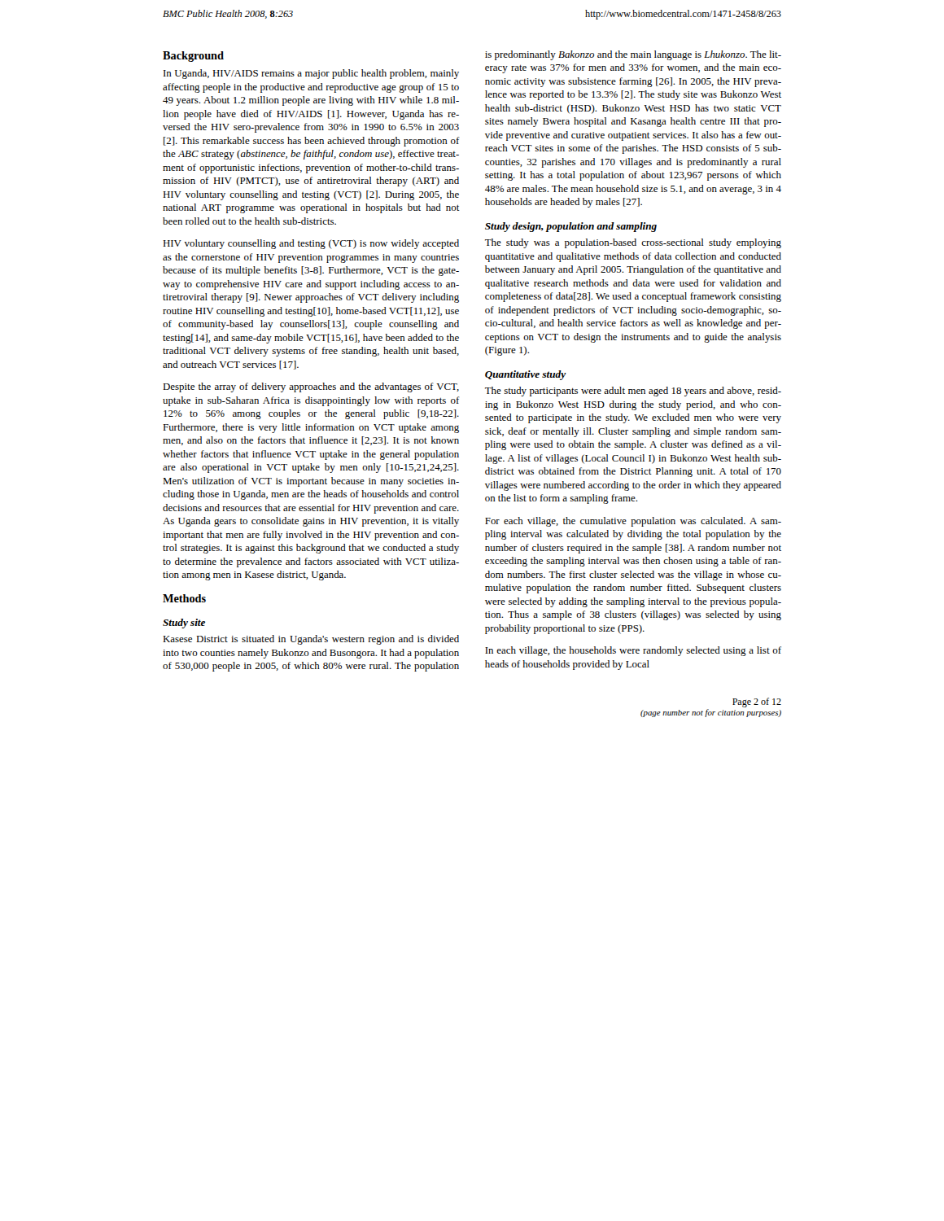BMC Public Health 2008, 8:263
http://www.biomedcentral.com/1471-2458/8/263
Background
In Uganda, HIV/AIDS remains a major public health problem, mainly affecting people in the productive and reproductive age group of 15 to 49 years. About 1.2 million people are living with HIV while 1.8 million people have died of HIV/AIDS [1]. However, Uganda has reversed the HIV sero-prevalence from 30% in 1990 to 6.5% in 2003 [2]. This remarkable success has been achieved through promotion of the ABC strategy (abstinence, be faithful, condom use), effective treatment of opportunistic infections, prevention of mother-to-child transmission of HIV (PMTCT), use of antiretroviral therapy (ART) and HIV voluntary counselling and testing (VCT) [2]. During 2005, the national ART programme was operational in hospitals but had not been rolled out to the health sub-districts.
HIV voluntary counselling and testing (VCT) is now widely accepted as the cornerstone of HIV prevention programmes in many countries because of its multiple benefits [3-8]. Furthermore, VCT is the gateway to comprehensive HIV care and support including access to antiretroviral therapy [9]. Newer approaches of VCT delivery including routine HIV counselling and testing[10], home-based VCT[11,12], use of community-based lay counsellors[13], couple counselling and testing[14], and same-day mobile VCT[15,16], have been added to the traditional VCT delivery systems of free standing, health unit based, and outreach VCT services [17].
Despite the array of delivery approaches and the advantages of VCT, uptake in sub-Saharan Africa is disappointingly low with reports of 12% to 56% among couples or the general public [9,18-22]. Furthermore, there is very little information on VCT uptake among men, and also on the factors that influence it [2,23]. It is not known whether factors that influence VCT uptake in the general population are also operational in VCT uptake by men only [10-15,21,24,25]. Men's utilization of VCT is important because in many societies including those in Uganda, men are the heads of households and control decisions and resources that are essential for HIV prevention and care. As Uganda gears to consolidate gains in HIV prevention, it is vitally important that men are fully involved in the HIV prevention and control strategies. It is against this background that we conducted a study to determine the prevalence and factors associated with VCT utilization among men in Kasese district, Uganda.
Methods
Study site
Kasese District is situated in Uganda's western region and is divided into two counties namely Bukonzo and Busongora. It had a population of 530,000 people in 2005, of which 80% were rural. The population is predominantly Bakonzo and the main language is Lhukonzo. The literacy rate was 37% for men and 33% for women, and the main economic activity was subsistence farming [26]. In 2005, the HIV prevalence was reported to be 13.3% [2]. The study site was Bukonzo West health sub-district (HSD). Bukonzo West HSD has two static VCT sites namely Bwera hospital and Kasanga health centre III that provide preventive and curative outpatient services. It also has a few outreach VCT sites in some of the parishes. The HSD consists of 5 sub-counties, 32 parishes and 170 villages and is predominantly a rural setting. It has a total population of about 123,967 persons of which 48% are males. The mean household size is 5.1, and on average, 3 in 4 households are headed by males [27].
Study design, population and sampling
The study was a population-based cross-sectional study employing quantitative and qualitative methods of data collection and conducted between January and April 2005. Triangulation of the quantitative and qualitative research methods and data were used for validation and completeness of data[28]. We used a conceptual framework consisting of independent predictors of VCT including socio-demographic, socio-cultural, and health service factors as well as knowledge and perceptions on VCT to design the instruments and to guide the analysis (Figure 1).
Quantitative study
The study participants were adult men aged 18 years and above, residing in Bukonzo West HSD during the study period, and who consented to participate in the study. We excluded men who were very sick, deaf or mentally ill. Cluster sampling and simple random sampling were used to obtain the sample. A cluster was defined as a village. A list of villages (Local Council I) in Bukonzo West health sub-district was obtained from the District Planning unit. A total of 170 villages were numbered according to the order in which they appeared on the list to form a sampling frame.
For each village, the cumulative population was calculated. A sampling interval was calculated by dividing the total population by the number of clusters required in the sample [38]. A random number not exceeding the sampling interval was then chosen using a table of random numbers. The first cluster selected was the village in whose cumulative population the random number fitted. Subsequent clusters were selected by adding the sampling interval to the previous population. Thus a sample of 38 clusters (villages) was selected by using probability proportional to size (PPS).
In each village, the households were randomly selected using a list of heads of households provided by Local
Page 2 of 12
(page number not for citation purposes)